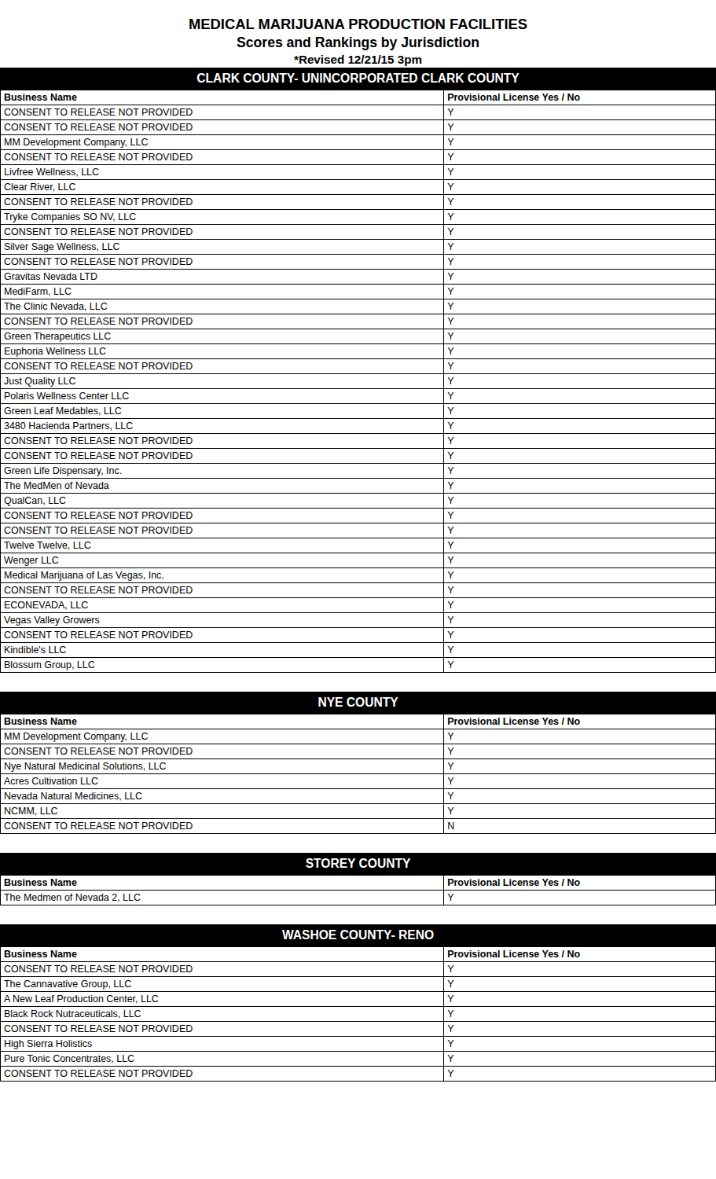MEDICAL MARIJUANA PRODUCTION FACILITIES
Scores and Rankings by Jurisdiction
*Revised 12/21/15 3pm
CLARK COUNTY- UNINCORPORATED CLARK COUNTY
| Business Name | Provisional License Yes / No |
| --- | --- |
| CONSENT TO RELEASE NOT PROVIDED | Y |
| CONSENT TO RELEASE NOT PROVIDED | Y |
| MM Development Company, LLC | Y |
| CONSENT TO RELEASE NOT PROVIDED | Y |
| Livfree Wellness, LLC | Y |
| Clear River, LLC | Y |
| CONSENT TO RELEASE NOT PROVIDED | Y |
| Tryke Companies SO NV, LLC | Y |
| CONSENT TO RELEASE NOT PROVIDED | Y |
| Silver Sage Wellness, LLC | Y |
| CONSENT TO RELEASE NOT PROVIDED | Y |
| Gravitas Nevada LTD | Y |
| MediFarm, LLC | Y |
| The Clinic Nevada, LLC | Y |
| CONSENT TO RELEASE NOT PROVIDED | Y |
| Green Therapeutics LLC | Y |
| Euphoria Wellness LLC | Y |
| CONSENT TO RELEASE NOT PROVIDED | Y |
| Just Quality LLC | Y |
| Polaris Wellness Center LLC | Y |
| Green Leaf Medables, LLC | Y |
| 3480 Hacienda Partners, LLC | Y |
| CONSENT TO RELEASE NOT PROVIDED | Y |
| CONSENT TO RELEASE NOT PROVIDED | Y |
| Green Life Dispensary, Inc. | Y |
| The MedMen of Nevada | Y |
| QualCan, LLC | Y |
| CONSENT TO RELEASE NOT PROVIDED | Y |
| CONSENT TO RELEASE NOT PROVIDED | Y |
| Twelve Twelve, LLC | Y |
| Wenger LLC | Y |
| Medical Marijuana of Las Vegas, Inc. | Y |
| CONSENT TO RELEASE NOT PROVIDED | Y |
| ECONEVADA, LLC | Y |
| Vegas Valley Growers | Y |
| CONSENT TO RELEASE NOT PROVIDED | Y |
| Kindible's LLC | Y |
| Blossum Group, LLC | Y |
NYE COUNTY
| Business Name | Provisional License Yes / No |
| --- | --- |
| MM Development Company, LLC | Y |
| CONSENT TO RELEASE NOT PROVIDED | Y |
| Nye Natural Medicinal Solutions, LLC | Y |
| Acres Cultivation LLC | Y |
| Nevada Natural Medicines, LLC | Y |
| NCMM, LLC | Y |
| CONSENT TO RELEASE NOT PROVIDED | N |
STOREY COUNTY
| Business Name | Provisional License Yes / No |
| --- | --- |
| The Medmen of Nevada 2, LLC | Y |
WASHOE COUNTY- RENO
| Business Name | Provisional License Yes / No |
| --- | --- |
| CONSENT TO RELEASE NOT PROVIDED | Y |
| The Cannavative Group, LLC | Y |
| A New Leaf Production Center, LLC | Y |
| Black Rock Nutraceuticals, LLC | Y |
| CONSENT TO RELEASE NOT PROVIDED | Y |
| High Sierra Holistics | Y |
| Pure Tonic Concentrates, LLC | Y |
| CONSENT TO RELEASE NOT PROVIDED | Y |